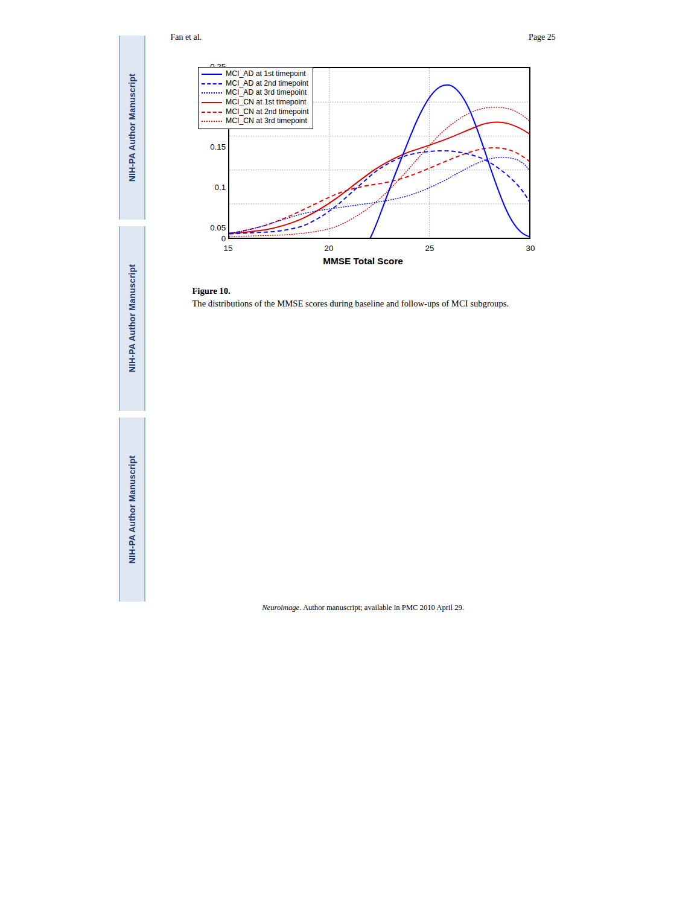NIH-PA Author Manuscript
NIH-PA Author Manuscript
NIH-PA Author Manuscript
Fan et al.
Page 25
Probability Density
0.25
0.2
0.15
0.1
0.05
0
MCI_AD at 1st timepoint
MCI_AD at 2nd timepoint
MCI_AD at 3rd timepoint
MCI_CN at 1st timepoint
MCI_CN at 2nd timepoint
MCI_CN at 3rd timepoint
15
20
25
30
MMSE Total Score
Figure 10. The distributions of the MMSE scores during baseline and follow-ups of MCI subgroups.
Neuroimage. Author manuscript; available in PMC 2010 April 29.